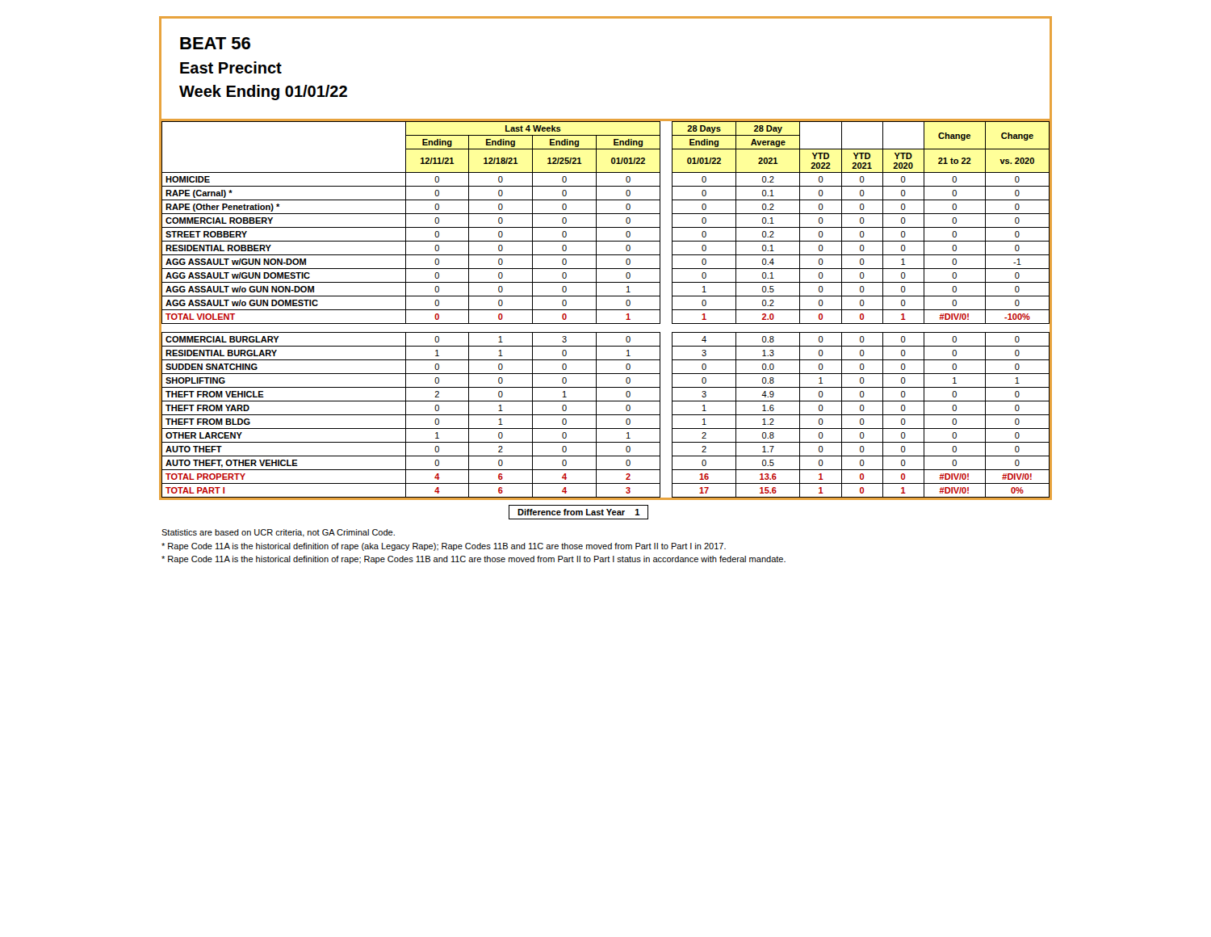BEAT 56
East Precinct
Week Ending 01/01/22
| | Last 4 Weeks | | 28 Days | 28 Day | | | | Change | Change |
| --- | --- | --- | --- | --- | --- | --- | --- | --- | --- |
| Ending | Ending | Ending | Ending | | Ending | Average |
| 12/11/21 | 12/18/21 | 12/25/21 | 01/01/22 | | 01/01/22 | 2021 | YTD 2022 | YTD 2021 | YTD 2020 | 21 to 22 | vs. 2020 |
| HOMICIDE | 0 | 0 | 0 | 0 | | 0 | 0.2 | 0 | 0 | 0 | 0 | 0 |
| RAPE (Carnal) * | 0 | 0 | 0 | 0 | | 0 | 0.1 | 0 | 0 | 0 | 0 | 0 |
| RAPE (Other Penetration) * | 0 | 0 | 0 | 0 | | 0 | 0.2 | 0 | 0 | 0 | 0 | 0 |
| COMMERCIAL ROBBERY | 0 | 0 | 0 | 0 | | 0 | 0.1 | 0 | 0 | 0 | 0 | 0 |
| STREET ROBBERY | 0 | 0 | 0 | 0 | | 0 | 0.2 | 0 | 0 | 0 | 0 | 0 |
| RESIDENTIAL ROBBERY | 0 | 0 | 0 | 0 | | 0 | 0.1 | 0 | 0 | 0 | 0 | 0 |
| AGG ASSAULT w/GUN NON-DOM | 0 | 0 | 0 | 0 | | 0 | 0.4 | 0 | 0 | 1 | 0 | -1 |
| AGG ASSAULT w/GUN DOMESTIC | 0 | 0 | 0 | 0 | | 0 | 0.1 | 0 | 0 | 0 | 0 | 0 |
| AGG ASSAULT w/o GUN NON-DOM | 0 | 0 | 0 | 1 | | 1 | 0.5 | 0 | 0 | 0 | 0 | 0 |
| AGG ASSAULT w/o GUN DOMESTIC | 0 | 0 | 0 | 0 | | 0 | 0.2 | 0 | 0 | 0 | 0 | 0 |
| TOTAL VIOLENT | 0 | 0 | 0 | 1 | | 1 | 2.0 | 0 | 0 | 1 | #DIV/0! | -100% |
| COMMERCIAL BURGLARY | 0 | 1 | 3 | 0 | | 4 | 0.8 | 0 | 0 | 0 | 0 | 0 |
| RESIDENTIAL BURGLARY | 1 | 1 | 0 | 1 | | 3 | 1.3 | 0 | 0 | 0 | 0 | 0 |
| SUDDEN SNATCHING | 0 | 0 | 0 | 0 | | 0 | 0.0 | 0 | 0 | 0 | 0 | 0 |
| SHOPLIFTING | 0 | 0 | 0 | 0 | | 0 | 0.8 | 1 | 0 | 0 | 1 | 1 |
| THEFT FROM VEHICLE | 2 | 0 | 1 | 0 | | 3 | 4.9 | 0 | 0 | 0 | 0 | 0 |
| THEFT FROM YARD | 0 | 1 | 0 | 0 | | 1 | 1.6 | 0 | 0 | 0 | 0 | 0 |
| THEFT FROM BLDG | 0 | 1 | 0 | 0 | | 1 | 1.2 | 0 | 0 | 0 | 0 | 0 |
| OTHER LARCENY | 1 | 0 | 0 | 1 | | 2 | 0.8 | 0 | 0 | 0 | 0 | 0 |
| AUTO THEFT | 0 | 2 | 0 | 0 | | 2 | 1.7 | 0 | 0 | 0 | 0 | 0 |
| AUTO THEFT, OTHER VEHICLE | 0 | 0 | 0 | 0 | | 0 | 0.5 | 0 | 0 | 0 | 0 | 0 |
| TOTAL PROPERTY | 4 | 6 | 4 | 2 | | 16 | 13.6 | 1 | 0 | 0 | #DIV/0! | #DIV/0! |
| TOTAL PART I | 4 | 6 | 4 | 3 | | 17 | 15.6 | 1 | 0 | 1 | #DIV/0! | 0% |
Difference from Last Year 1
Statistics are based on UCR criteria, not GA Criminal Code.
* Rape Code 11A is the historical definition of rape (aka Legacy Rape); Rape Codes 11B and 11C are those moved from Part II to Part I in 2017.
* Rape Code 11A is the historical definition of rape; Rape Codes 11B and 11C are those moved from Part II to Part I status in accordance with federal mandate.